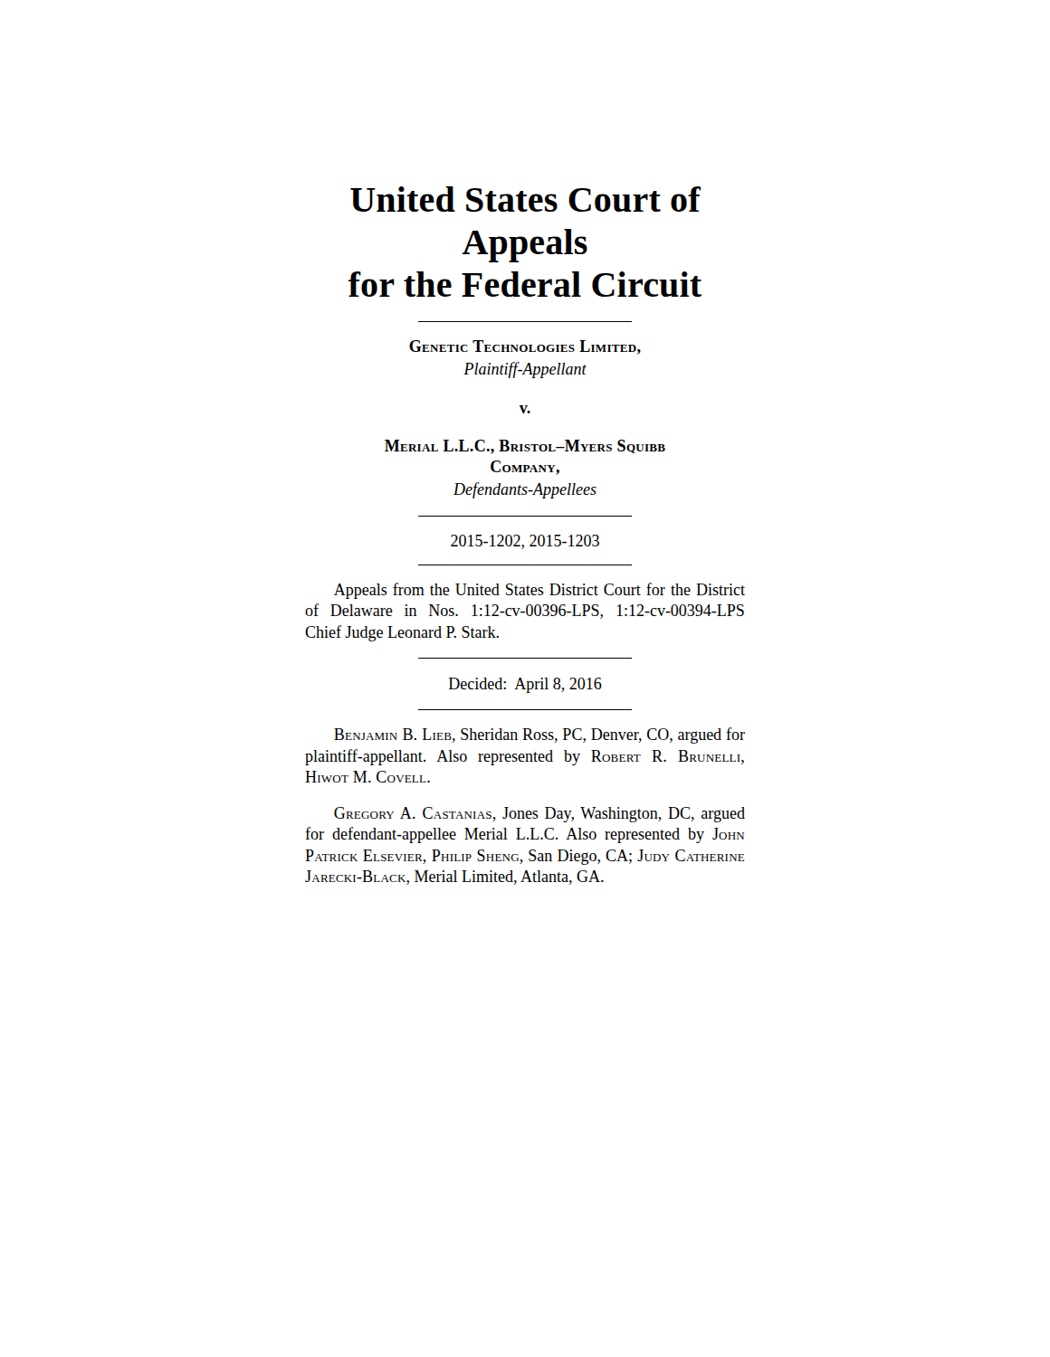United States Court of Appeals for the Federal Circuit
Genetic Technologies Limited,
Plaintiff-Appellant
v.
Merial L.L.C., Bristol–Myers Squibb
Company,
Defendants-Appellees
2015-1202, 2015-1203
Appeals from the United States District Court for the District of Delaware in Nos. 1:12-cv-00396-LPS, 1:12-cv-00394-LPS Chief Judge Leonard P. Stark.
Decided: April 8, 2016
Benjamin B. Lieb, Sheridan Ross, PC, Denver, CO, argued for plaintiff-appellant. Also represented by Robert R. Brunelli, Hiwot M. Covell.
Gregory A. Castanias, Jones Day, Washington, DC, argued for defendant-appellee Merial L.L.C. Also represented by John Patrick Elsevier, Philip Sheng, San Diego, CA; Judy Catherine Jarecki-Black, Merial Limited, Atlanta, GA.